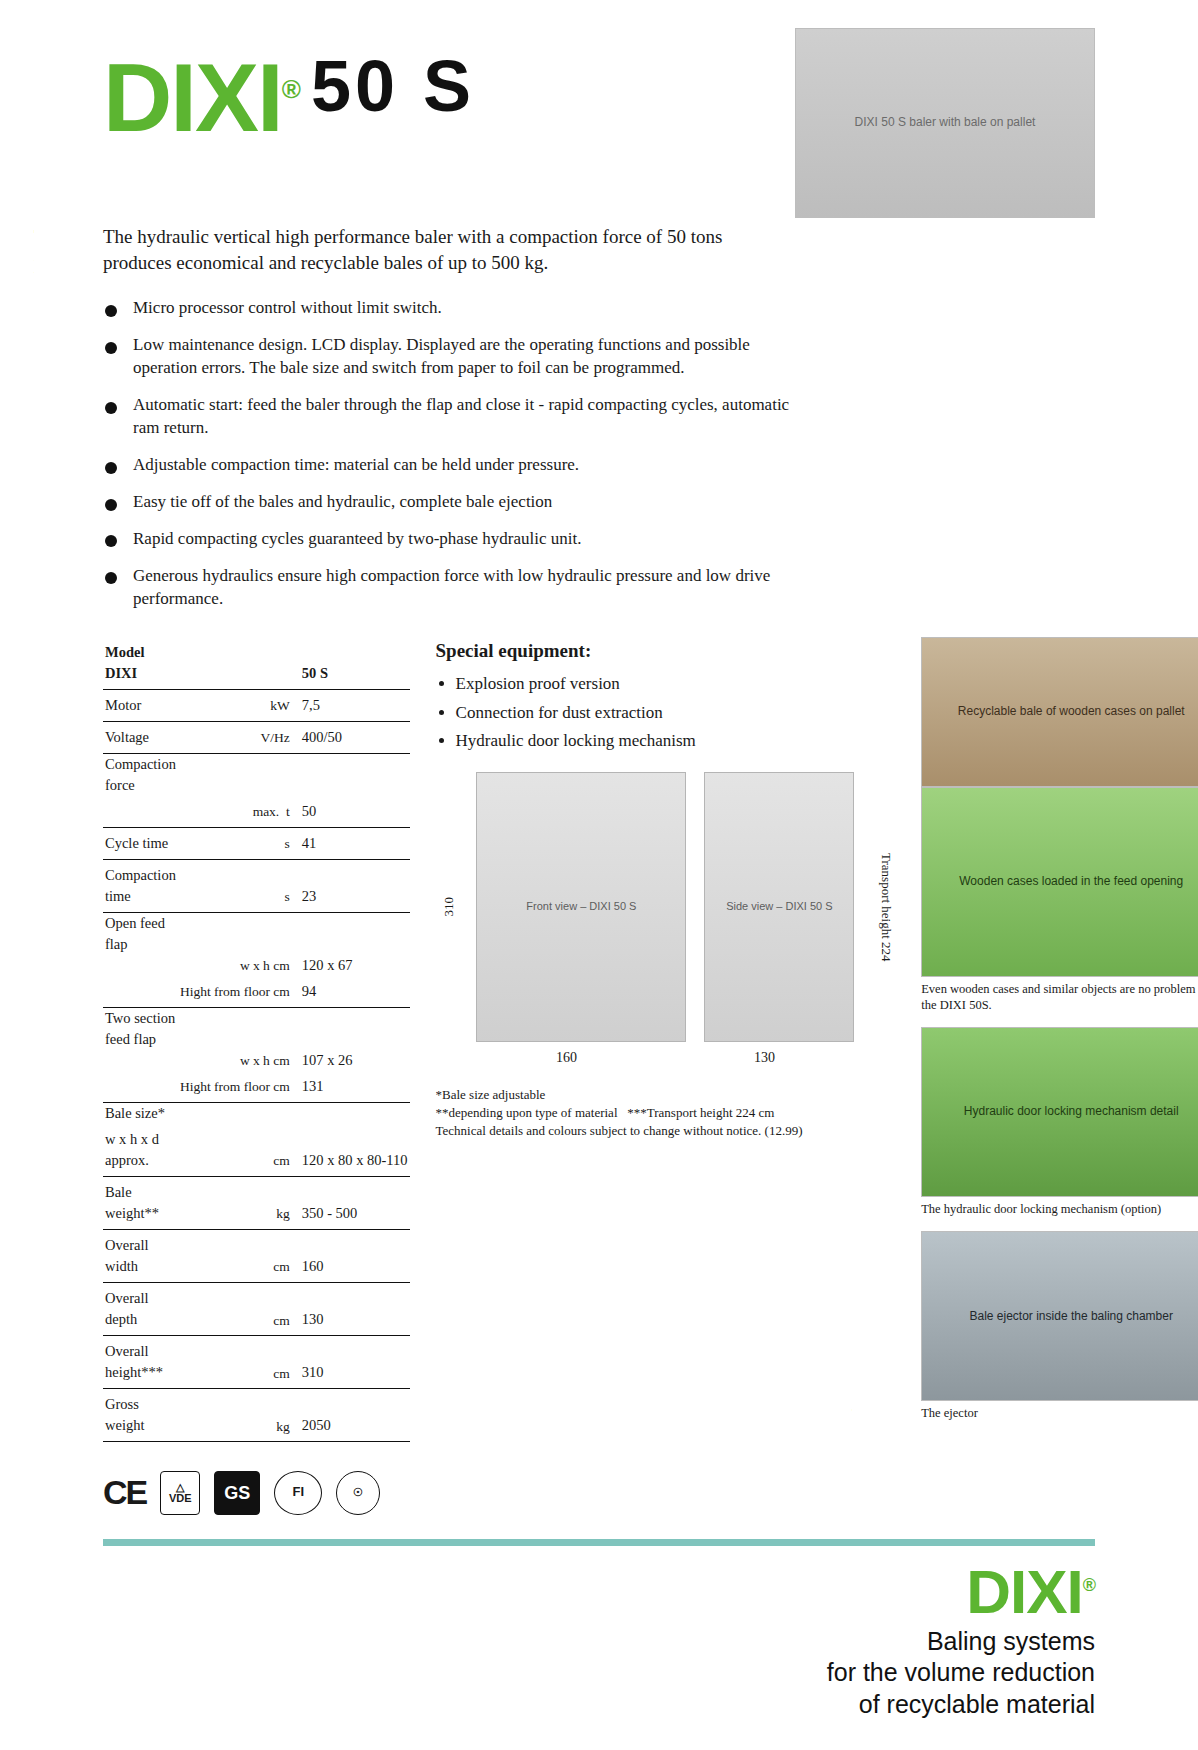DIXI®50 S
DIXI 50 S baler with bale on pallet
The hydraulic vertical high performance baler with a compaction force of 50 tons produces economical and recyclable bales of up to 500 kg.
Micro processor control without limit switch.
Low maintenance design. LCD display. Displayed are the operating functions and possible operation errors. The bale size and switch from paper to foil can be programmed.
Automatic start: feed the baler through the flap and close it - rapid compacting cycles, automatic ram return.
Adjustable compaction time: material can be held under pressure.
Easy tie off of the bales and hydraulic, complete bale ejection
Rapid compacting cycles guaranteed by two-phase hydraulic unit.
Generous hydraulics ensure high compaction force with low hydraulic pressure and low drive performance.
| Model DIXI | | 50 S |
| --- | --- | --- |
| Motor | kW | 7,5 |
| Voltage | V/Hz | 400/50 |
| Compaction force | | |
| | max. t | 50 |
| Cycle time | s | 41 |
| Compaction time | s | 23 |
| Open feed flap | | |
| | w x h cm | 120 x 67 |
| | Hight from floor cm | 94 |
| Two section feed flap | | |
| | w x h cm | 107 x 26 |
| | Hight from floor cm | 131 |
| Bale size* | | |
| w x h x d approx. | cm | 120 x 80 x 80-110 |
| Bale weight** | kg | 350 - 500 |
| Overall width | cm | 160 |
| Overall depth | cm | 130 |
| Overall height*** | cm | 310 |
| Gross weight | kg | 2050 |
CE △VDE GS FI ☉
Special equipment:
Explosion proof version
Connection for dust extraction
Hydraulic door locking mechanism
310
Front view – DIXI 50 S
Side view – DIXI 50 S
Transport height 224
160 130
*Bale size adjustable
**depending upon type of material ***Transport height 224 cm
Technical details and colours subject to change without notice. (12.99)
Recyclable bale of wooden cases on pallet
Wooden cases loaded in the feed opening
Even wooden cases and similar objects are no problem for the DIXI 50S.
Hydraulic door locking mechanism detail
The hydraulic door locking mechanism (option)
Bale ejector inside the baling chamber
The ejector
DIXI®
Baling systems
for the volume reduction
of recyclable material